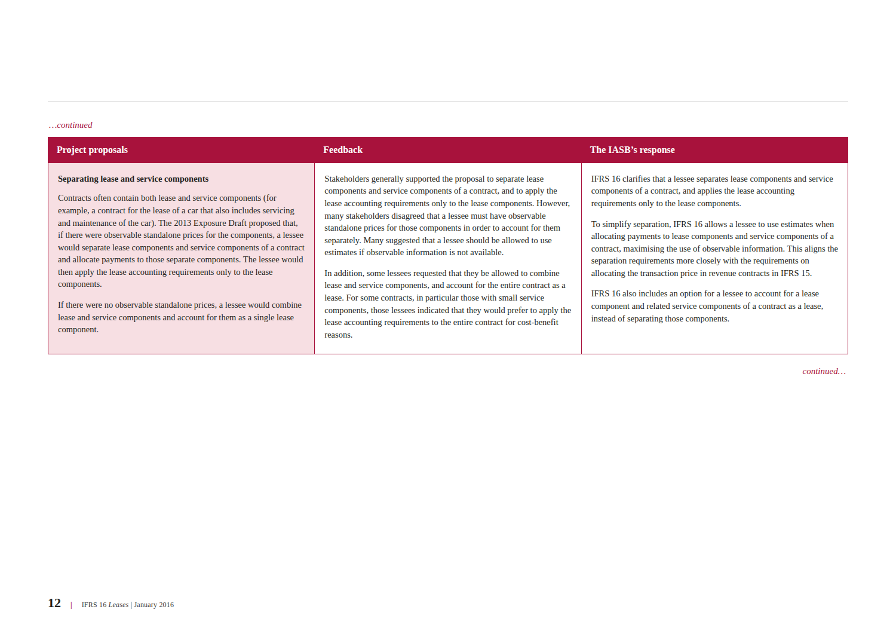…continued
| Project proposals | Feedback | The IASB’s response |
| --- | --- | --- |
| Separating lease and service components Contracts often contain both lease and service components (for example, a contract for the lease of a car that also includes servicing and maintenance of the car). The 2013 Exposure Draft proposed that, if there were observable standalone prices for the components, a lessee would separate lease components and service components of a contract and allocate payments to those separate components. The lessee would then apply the lease accounting requirements only to the lease components. If there were no observable standalone prices, a lessee would combine lease and service components and account for them as a single lease component. | Stakeholders generally supported the proposal to separate lease components and service components of a contract, and to apply the lease accounting requirements only to the lease components. However, many stakeholders disagreed that a lessee must have observable standalone prices for those components in order to account for them separately. Many suggested that a lessee should be allowed to use estimates if observable information is not available. In addition, some lessees requested that they be allowed to combine lease and service components, and account for the entire contract as a lease. For some contracts, in particular those with small service components, those lessees indicated that they would prefer to apply the lease accounting requirements to the entire contract for cost-benefit reasons. | IFRS 16 clarifies that a lessee separates lease components and service components of a contract, and applies the lease accounting requirements only to the lease components. To simplify separation, IFRS 16 allows a lessee to use estimates when allocating payments to lease components and service components of a contract, maximising the use of observable information. This aligns the separation requirements more closely with the requirements on allocating the transaction price in revenue contracts in IFRS 15. IFRS 16 also includes an option for a lessee to account for a lease component and related service components of a contract as a lease, instead of separating those components. |
continued…
12 | IFRS 16 Leases | January 2016